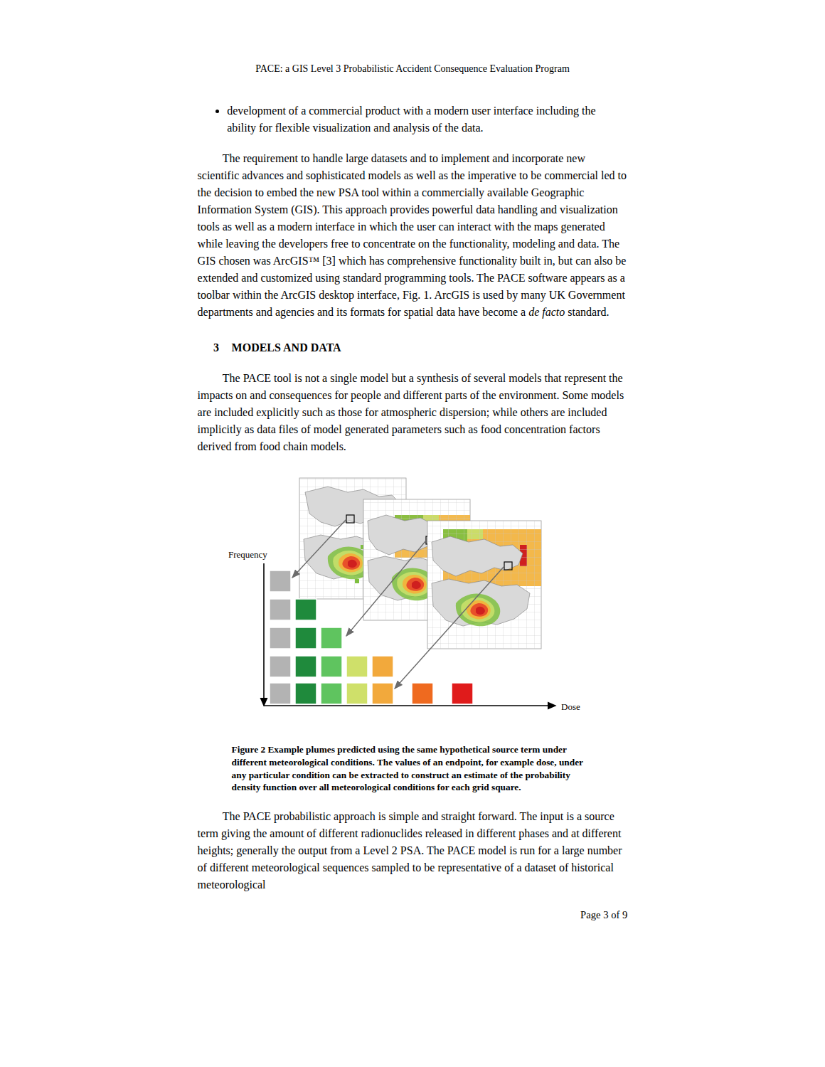PACE: a GIS Level 3 Probabilistic Accident Consequence Evaluation Program
development of a commercial product with a modern user interface including the ability for flexible visualization and analysis of the data.
The requirement to handle large datasets and to implement and incorporate new scientific advances and sophisticated models as well as the imperative to be commercial led to the decision to embed the new PSA tool within a commercially available Geographic Information System (GIS). This approach provides powerful data handling and visualization tools as well as a modern interface in which the user can interact with the maps generated while leaving the developers free to concentrate on the functionality, modeling and data. The GIS chosen was ArcGIS™ [3] which has comprehensive functionality built in, but can also be extended and customized using standard programming tools. The PACE software appears as a toolbar within the ArcGIS desktop interface, Fig. 1. ArcGIS is used by many UK Government departments and agencies and its formats for spatial data have become a de facto standard.
3 MODELS AND DATA
The PACE tool is not a single model but a synthesis of several models that represent the impacts on and consequences for people and different parts of the environment. Some models are included explicitly such as those for atmospheric dispersion; while others are included implicitly as data files of model generated parameters such as food concentration factors derived from food chain models.
Frequency Dose
Figure 2 Example plumes predicted using the same hypothetical source term under different meteorological conditions. The values of an endpoint, for example dose, under any particular condition can be extracted to construct an estimate of the probability density function over all meteorological conditions for each grid square.
The PACE probabilistic approach is simple and straight forward. The input is a source term giving the amount of different radionuclides released in different phases and at different heights; generally the output from a Level 2 PSA. The PACE model is run for a large number of different meteorological sequences sampled to be representative of a dataset of historical meteorological
Page 3 of 9